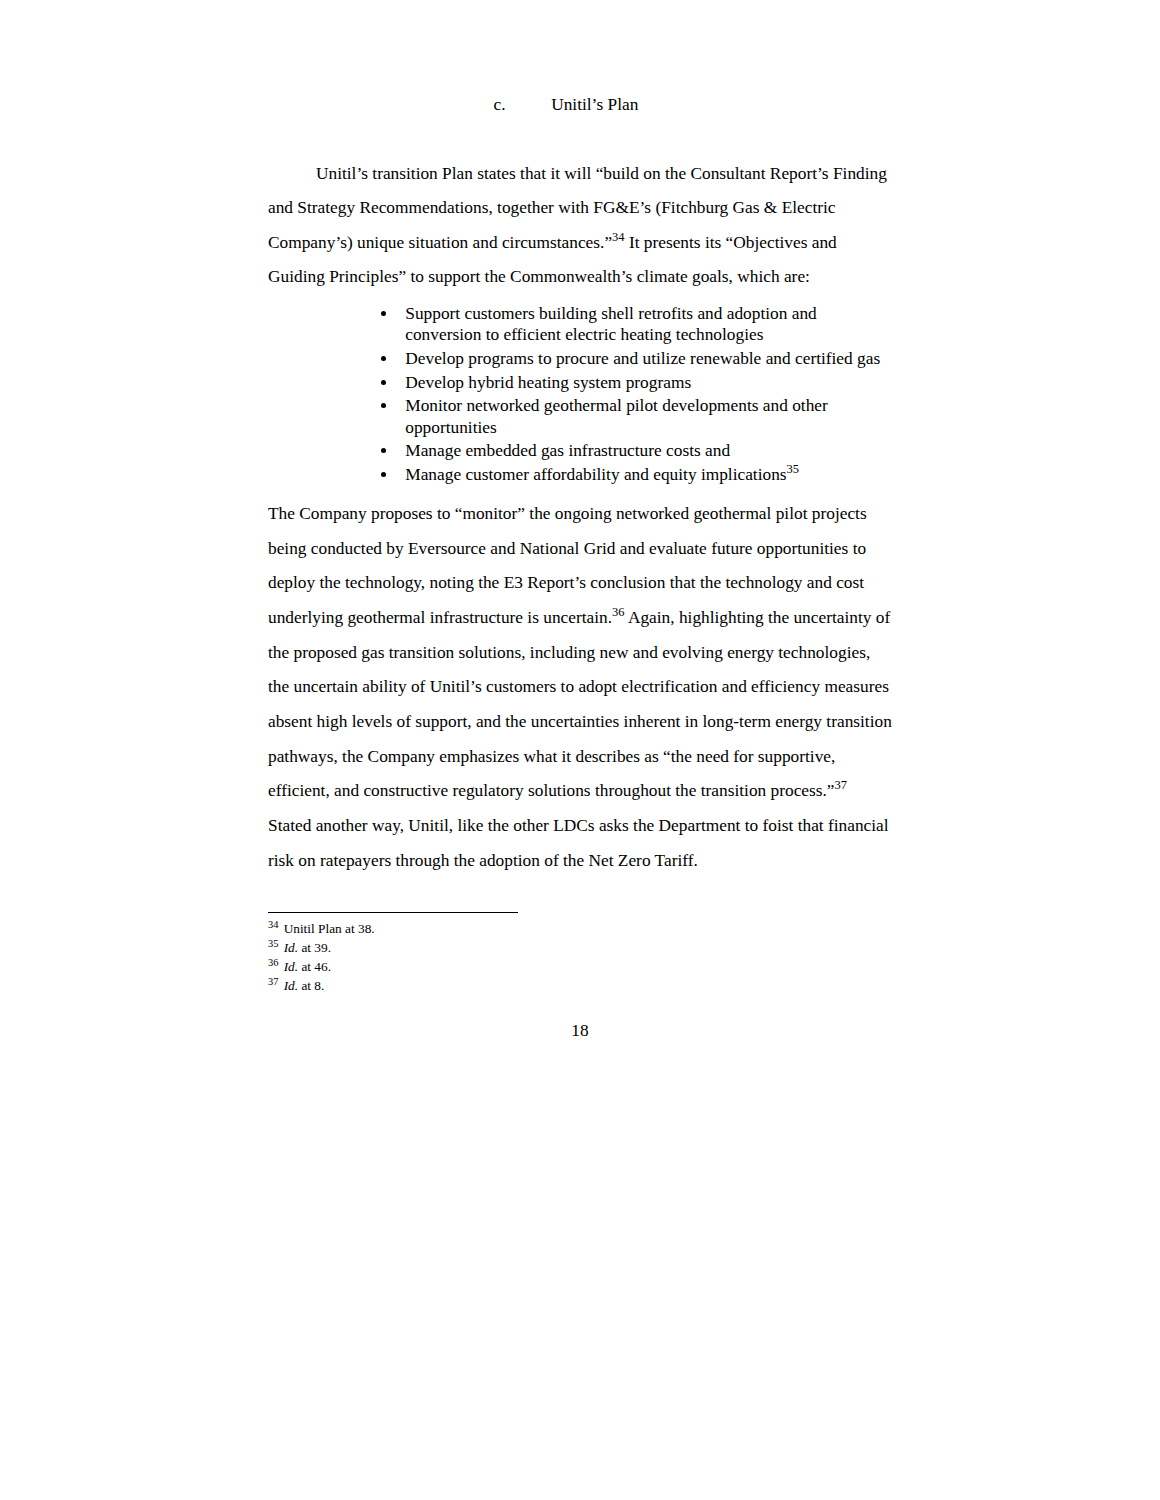c. Unitil’s Plan
Unitil’s transition Plan states that it will “build on the Consultant Report’s Finding and Strategy Recommendations, together with FG&E’s (Fitchburg Gas & Electric Company’s) unique situation and circumstances.”34 It presents its “Objectives and Guiding Principles” to support the Commonwealth’s climate goals, which are:
Support customers building shell retrofits and adoption and conversion to efficient electric heating technologies
Develop programs to procure and utilize renewable and certified gas
Develop hybrid heating system programs
Monitor networked geothermal pilot developments and other opportunities
Manage embedded gas infrastructure costs and
Manage customer affordability and equity implications35
The Company proposes to “monitor” the ongoing networked geothermal pilot projects being conducted by Eversource and National Grid and evaluate future opportunities to deploy the technology, noting the E3 Report’s conclusion that the technology and cost underlying geothermal infrastructure is uncertain.36 Again, highlighting the uncertainty of the proposed gas transition solutions, including new and evolving energy technologies, the uncertain ability of Unitil’s customers to adopt electrification and efficiency measures absent high levels of support, and the uncertainties inherent in long-term energy transition pathways, the Company emphasizes what it describes as “the need for supportive, efficient, and constructive regulatory solutions throughout the transition process.”37 Stated another way, Unitil, like the other LDCs asks the Department to foist that financial risk on ratepayers through the adoption of the Net Zero Tariff.
34 Unitil Plan at 38.
35 Id. at 39.
36 Id. at 46.
37 Id. at 8.
18